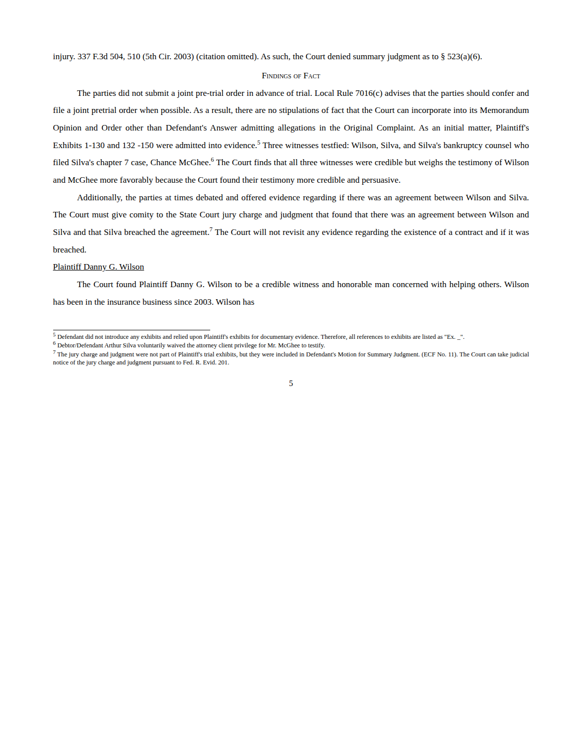injury. 337 F.3d 504, 510 (5th Cir. 2003) (citation omitted). As such, the Court denied summary judgment as to § 523(a)(6).
Findings of Fact
The parties did not submit a joint pre-trial order in advance of trial. Local Rule 7016(c) advises that the parties should confer and file a joint pretrial order when possible. As a result, there are no stipulations of fact that the Court can incorporate into its Memorandum Opinion and Order other than Defendant's Answer admitting allegations in the Original Complaint. As an initial matter, Plaintiff's Exhibits 1-130 and 132 -150 were admitted into evidence.5 Three witnesses testfied: Wilson, Silva, and Silva's bankruptcy counsel who filed Silva's chapter 7 case, Chance McGhee.6 The Court finds that all three witnesses were credible but weighs the testimony of Wilson and McGhee more favorably because the Court found their testimony more credible and persuasive.
Additionally, the parties at times debated and offered evidence regarding if there was an agreement between Wilson and Silva. The Court must give comity to the State Court jury charge and judgment that found that there was an agreement between Wilson and Silva and that Silva breached the agreement.7 The Court will not revisit any evidence regarding the existence of a contract and if it was breached.
Plaintiff Danny G. Wilson
The Court found Plaintiff Danny G. Wilson to be a credible witness and honorable man concerned with helping others. Wilson has been in the insurance business since 2003. Wilson has
5 Defendant did not introduce any exhibits and relied upon Plaintiff's exhibits for documentary evidence. Therefore, all references to exhibits are listed as "Ex. _".
6 Debtor/Defendant Arthur Silva voluntarily waived the attorney client privilege for Mr. McGhee to testify.
7 The jury charge and judgment were not part of Plaintiff's trial exhibits, but they were included in Defendant's Motion for Summary Judgment. (ECF No. 11). The Court can take judicial notice of the jury charge and judgment pursuant to Fed. R. Evid. 201.
5